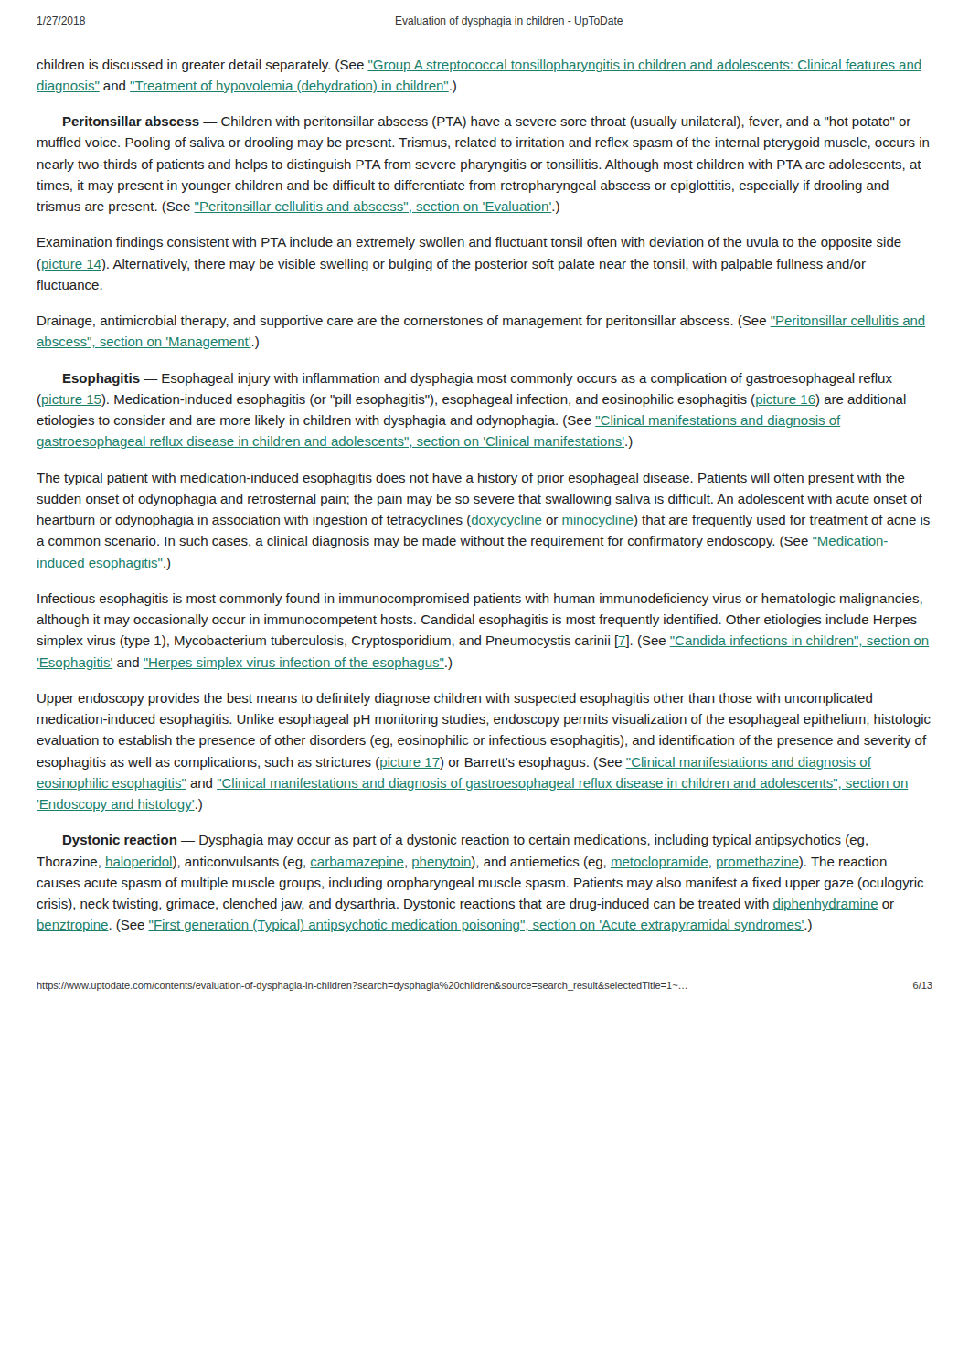1/27/2018 Evaluation of dysphagia in children - UpToDate
children is discussed in greater detail separately. (See "Group A streptococcal tonsillopharyngitis in children and adolescents: Clinical features and diagnosis" and "Treatment of hypovolemia (dehydration) in children".)
Peritonsillar abscess — Children with peritonsillar abscess (PTA) have a severe sore throat (usually unilateral), fever, and a "hot potato" or muffled voice. Pooling of saliva or drooling may be present. Trismus, related to irritation and reflex spasm of the internal pterygoid muscle, occurs in nearly two-thirds of patients and helps to distinguish PTA from severe pharyngitis or tonsillitis. Although most children with PTA are adolescents, at times, it may present in younger children and be difficult to differentiate from retropharyngeal abscess or epiglottitis, especially if drooling and trismus are present. (See "Peritonsillar cellulitis and abscess", section on 'Evaluation'.)
Examination findings consistent with PTA include an extremely swollen and fluctuant tonsil often with deviation of the uvula to the opposite side (picture 14). Alternatively, there may be visible swelling or bulging of the posterior soft palate near the tonsil, with palpable fullness and/or fluctuance.
Drainage, antimicrobial therapy, and supportive care are the cornerstones of management for peritonsillar abscess. (See "Peritonsillar cellulitis and abscess", section on 'Management'.)
Esophagitis — Esophageal injury with inflammation and dysphagia most commonly occurs as a complication of gastroesophageal reflux (picture 15). Medication-induced esophagitis (or "pill esophagitis"), esophageal infection, and eosinophilic esophagitis (picture 16) are additional etiologies to consider and are more likely in children with dysphagia and odynophagia. (See "Clinical manifestations and diagnosis of gastroesophageal reflux disease in children and adolescents", section on 'Clinical manifestations'.)
The typical patient with medication-induced esophagitis does not have a history of prior esophageal disease. Patients will often present with the sudden onset of odynophagia and retrosternal pain; the pain may be so severe that swallowing saliva is difficult. An adolescent with acute onset of heartburn or odynophagia in association with ingestion of tetracyclines (doxycycline or minocycline) that are frequently used for treatment of acne is a common scenario. In such cases, a clinical diagnosis may be made without the requirement for confirmatory endoscopy. (See "Medication-induced esophagitis".)
Infectious esophagitis is most commonly found in immunocompromised patients with human immunodeficiency virus or hematologic malignancies, although it may occasionally occur in immunocompetent hosts. Candidal esophagitis is most frequently identified. Other etiologies include Herpes simplex virus (type 1), Mycobacterium tuberculosis, Cryptosporidium, and Pneumocystis carinii [7]. (See "Candida infections in children", section on 'Esophagitis' and "Herpes simplex virus infection of the esophagus".)
Upper endoscopy provides the best means to definitely diagnose children with suspected esophagitis other than those with uncomplicated medication-induced esophagitis. Unlike esophageal pH monitoring studies, endoscopy permits visualization of the esophageal epithelium, histologic evaluation to establish the presence of other disorders (eg, eosinophilic or infectious esophagitis), and identification of the presence and severity of esophagitis as well as complications, such as strictures (picture 17) or Barrett's esophagus. (See "Clinical manifestations and diagnosis of eosinophilic esophagitis" and "Clinical manifestations and diagnosis of gastroesophageal reflux disease in children and adolescents", section on 'Endoscopy and histology'.)
Dystonic reaction — Dysphagia may occur as part of a dystonic reaction to certain medications, including typical antipsychotics (eg, Thorazine, haloperidol), anticonvulsants (eg, carbamazepine, phenytoin), and antiemetics (eg, metoclopramide, promethazine). The reaction causes acute spasm of multiple muscle groups, including oropharyngeal muscle spasm. Patients may also manifest a fixed upper gaze (oculogyric crisis), neck twisting, grimace, clenched jaw, and dysarthria. Dystonic reactions that are drug-induced can be treated with diphenhydramine or benztropine. (See "First generation (Typical) antipsychotic medication poisoning", section on 'Acute extrapyramidal syndromes'.)
https://www.uptodate.com/contents/evaluation-of-dysphagia-in-children?search=dysphagia%20children&source=search_result&selectedTitle=1~… 6/13